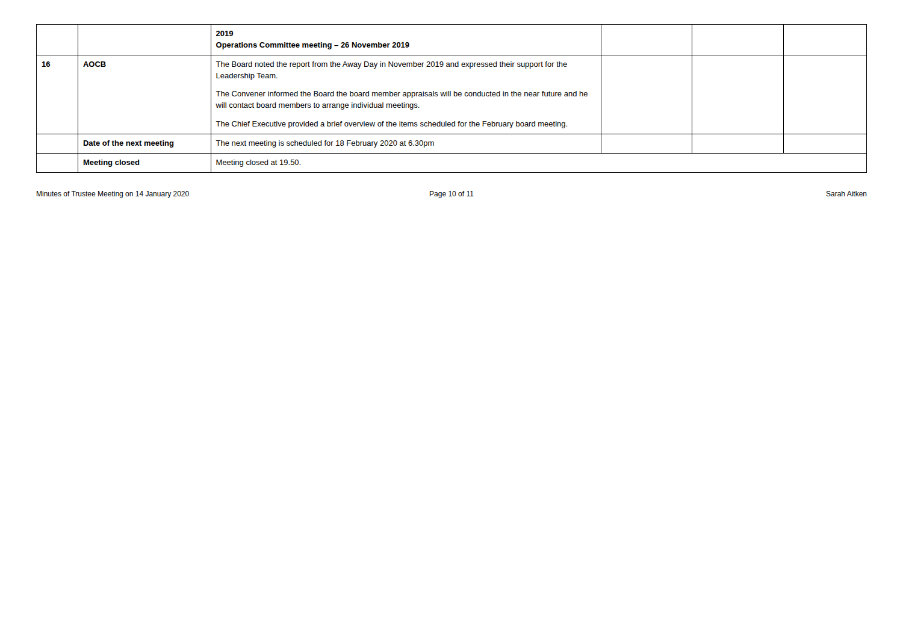| | | 2019 Operations Committee meeting – 26 November 2019 | | | |
| 16 | AOCB | The Board noted the report from the Away Day in November 2019 and expressed their support for the Leadership Team. The Convener informed the Board the board member appraisals will be conducted in the near future and he will contact board members to arrange individual meetings. The Chief Executive provided a brief overview of the items scheduled for the February board meeting. | | | |
| | Date of the next meeting | The next meeting is scheduled for 18 February 2020 at 6.30pm | | | |
| | Meeting closed | Meeting closed at 19.50. |
Minutes of Trustee Meeting on 14 January 2020
Page 10 of 11
Sarah Aitken